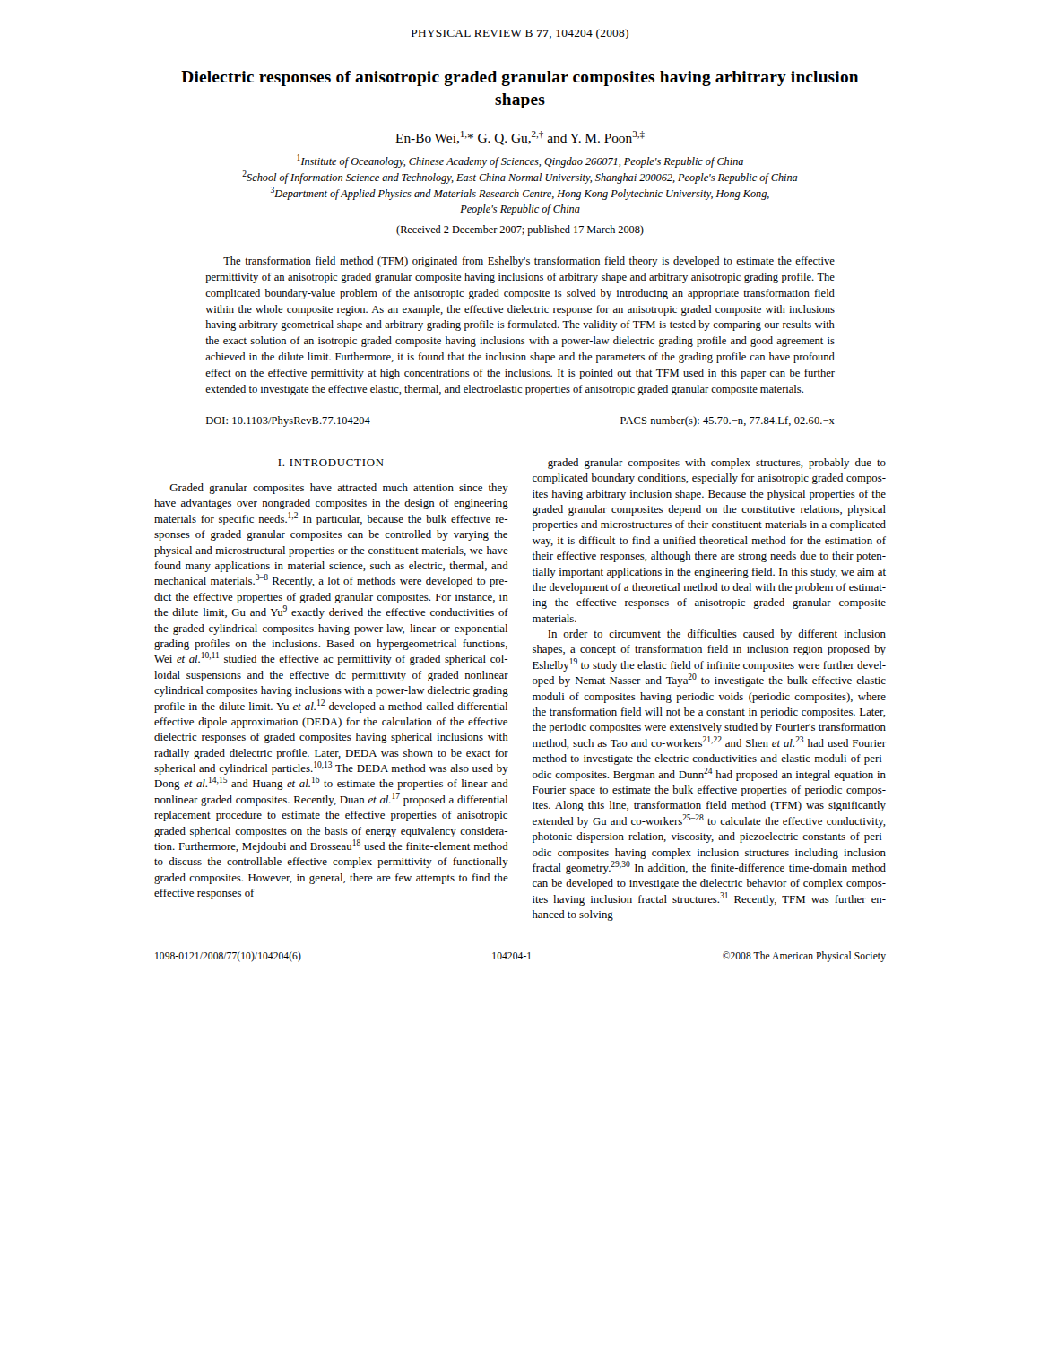PHYSICAL REVIEW B 77, 104204 (2008)
Dielectric responses of anisotropic graded granular composites having arbitrary inclusion shapes
En-Bo Wei,1,* G. Q. Gu,2,† and Y. M. Poon3,‡
1Institute of Oceanology, Chinese Academy of Sciences, Qingdao 266071, People's Republic of China
2School of Information Science and Technology, East China Normal University, Shanghai 200062, People's Republic of China
3Department of Applied Physics and Materials Research Centre, Hong Kong Polytechnic University, Hong Kong,
People's Republic of China
(Received 2 December 2007; published 17 March 2008)
The transformation field method (TFM) originated from Eshelby's transformation field theory is developed to estimate the effective permittivity of an anisotropic graded granular composite having inclusions of arbitrary shape and arbitrary anisotropic grading profile. The complicated boundary-value problem of the anisotropic graded composite is solved by introducing an appropriate transformation field within the whole composite region. As an example, the effective dielectric response for an anisotropic graded composite with inclusions having arbitrary geometrical shape and arbitrary grading profile is formulated. The validity of TFM is tested by comparing our results with the exact solution of an isotropic graded composite having inclusions with a power-law dielectric grading profile and good agreement is achieved in the dilute limit. Furthermore, it is found that the inclusion shape and the parameters of the grading profile can have profound effect on the effective permittivity at high concentrations of the inclusions. It is pointed out that TFM used in this paper can be further extended to investigate the effective elastic, thermal, and electroelastic properties of anisotropic graded granular composite materials.
DOI: 10.1103/PhysRevB.77.104204 PACS number(s): 45.70.−n, 77.84.Lf, 02.60.−x
I. Introduction
Graded granular composites have attracted much attention since they have advantages over nongraded composites in the design of engineering materials for specific needs.1,2 In particular, because the bulk effective responses of graded granular composites can be controlled by varying the physical and microstructural properties or the constituent materials, we have found many applications in material science, such as electric, thermal, and mechanical materials.3–8 Recently, a lot of methods were developed to predict the effective properties of graded granular composites. For instance, in the dilute limit, Gu and Yu9 exactly derived the effective conductivities of the graded cylindrical composites having power-law, linear or exponential grading profiles on the inclusions. Based on hypergeometrical functions, Wei et al.10,11 studied the effective ac permittivity of graded spherical colloidal suspensions and the effective dc permittivity of graded nonlinear cylindrical composites having inclusions with a power-law dielectric grading profile in the dilute limit. Yu et al.12 developed a method called differential effective dipole approximation (DEDA) for the calculation of the effective dielectric responses of graded composites having spherical inclusions with radially graded dielectric profile. Later, DEDA was shown to be exact for spherical and cylindrical particles.10,13 The DEDA method was also used by Dong et al.14,15 and Huang et al.16 to estimate the properties of linear and nonlinear graded composites. Recently, Duan et al.17 proposed a differential replacement procedure to estimate the effective properties of anisotropic graded spherical composites on the basis of energy equivalency consideration. Furthermore, Mejdoubi and Brosseau18 used the finite-element method to discuss the controllable effective complex permittivity of functionally graded composites. However, in general, there are few attempts to find the effective responses of
graded granular composites with complex structures, probably due to complicated boundary conditions, especially for anisotropic graded composites having arbitrary inclusion shape. Because the physical properties of the graded granular composites depend on the constitutive relations, physical properties and microstructures of their constituent materials in a complicated way, it is difficult to find a unified theoretical method for the estimation of their effective responses, although there are strong needs due to their potentially important applications in the engineering field. In this study, we aim at the development of a theoretical method to deal with the problem of estimating the effective responses of anisotropic graded granular composite materials.
In order to circumvent the difficulties caused by different inclusion shapes, a concept of transformation field in inclusion region proposed by Eshelby19 to study the elastic field of infinite composites were further developed by Nemat-Nasser and Taya20 to investigate the bulk effective elastic moduli of composites having periodic voids (periodic composites), where the transformation field will not be a constant in periodic composites. Later, the periodic composites were extensively studied by Fourier's transformation method, such as Tao and co-workers21,22 and Shen et al.23 had used Fourier method to investigate the electric conductivities and elastic moduli of periodic composites. Bergman and Dunn24 had proposed an integral equation in Fourier space to estimate the bulk effective properties of periodic composites. Along this line, transformation field method (TFM) was significantly extended by Gu and co-workers25–28 to calculate the effective conductivity, photonic dispersion relation, viscosity, and piezoelectric constants of periodic composites having complex inclusion structures including inclusion fractal geometry.29,30 In addition, the finite-difference time-domain method can be developed to investigate the dielectric behavior of complex composites having inclusion fractal structures.31 Recently, TFM was further enhanced to solving
1098-0121/2008/77(10)/104204(6) 104204-1 ©2008 The American Physical Society